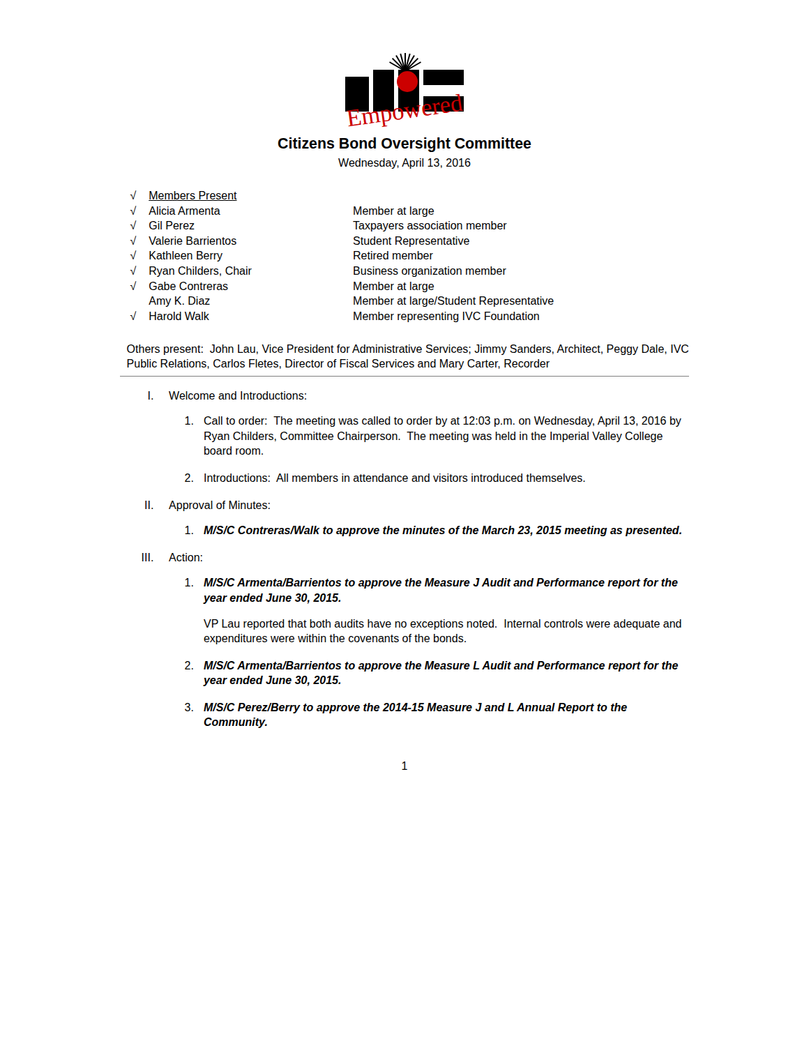Empowered
Citizens Bond Oversight Committee
Wednesday, April 13, 2016
| √ | Members Present | |
| √ | Alicia Armenta | Member at large |
| √ | Gil Perez | Taxpayers association member |
| √ | Valerie Barrientos | Student Representative |
| √ | Kathleen Berry | Retired member |
| √ | Ryan Childers, Chair | Business organization member |
| √ | Gabe Contreras | Member at large |
| | Amy K. Diaz | Member at large/Student Representative |
| √ | Harold Walk | Member representing IVC Foundation |
Others present: John Lau, Vice President for Administrative Services; Jimmy Sanders, Architect, Peggy Dale, IVC Public Relations, Carlos Fletes, Director of Fiscal Services and Mary Carter, Recorder
Welcome and Introductions:
Call to order: The meeting was called to order by at 12:03 p.m. on Wednesday, April 13, 2016 by Ryan Childers, Committee Chairperson. The meeting was held in the Imperial Valley College board room.
Introductions: All members in attendance and visitors introduced themselves.
Approval of Minutes:
M/S/C Contreras/Walk to approve the minutes of the March 23, 2015 meeting as presented.
Action:
M/S/C Armenta/Barrientos to approve the Measure J Audit and Performance report for the year ended June 30, 2015.
VP Lau reported that both audits have no exceptions noted. Internal controls were adequate and expenditures were within the covenants of the bonds.
M/S/C Armenta/Barrientos to approve the Measure L Audit and Performance report for the year ended June 30, 2015.
M/S/C Perez/Berry to approve the 2014-15 Measure J and L Annual Report to the Community.
1